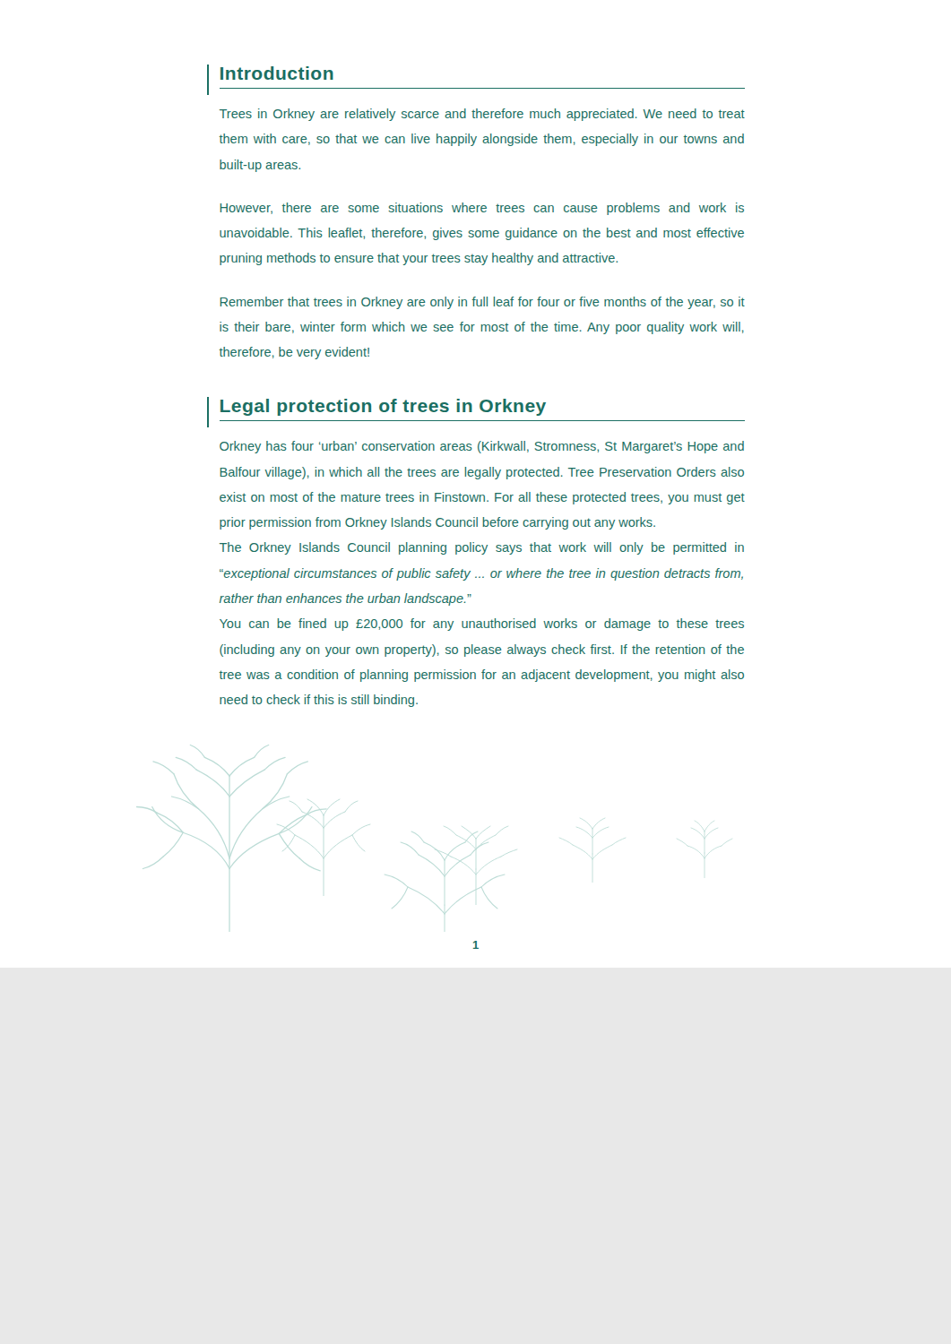Introduction
Trees in Orkney are relatively scarce and therefore much appreciated. We need to treat them with care, so that we can live happily alongside them, especially in our towns and built-up areas.
However, there are some situations where trees can cause problems and work is unavoidable. This leaflet, therefore, gives some guidance on the best and most effective pruning methods to ensure that your trees stay healthy and attractive.
Remember that trees in Orkney are only in full leaf for four or five months of the year, so it is their bare, winter form which we see for most of the time. Any poor quality work will, therefore, be very evident!
Legal protection of trees in Orkney
Orkney has four ‘urban’ conservation areas (Kirkwall, Stromness, St Margaret’s Hope and Balfour village), in which all the trees are legally protected. Tree Preservation Orders also exist on most of the mature trees in Finstown. For all these protected trees, you must get prior permission from Orkney Islands Council before carrying out any works.
The Orkney Islands Council planning policy says that work will only be permitted in “exceptional circumstances of public safety ... or where the tree in question detracts from, rather than enhances the urban landscape.”
You can be fined up £20,000 for any unauthorised works or damage to these trees (including any on your own property), so please always check first. If the retention of the tree was a condition of planning permission for an adjacent development, you might also need to check if this is still binding.
1